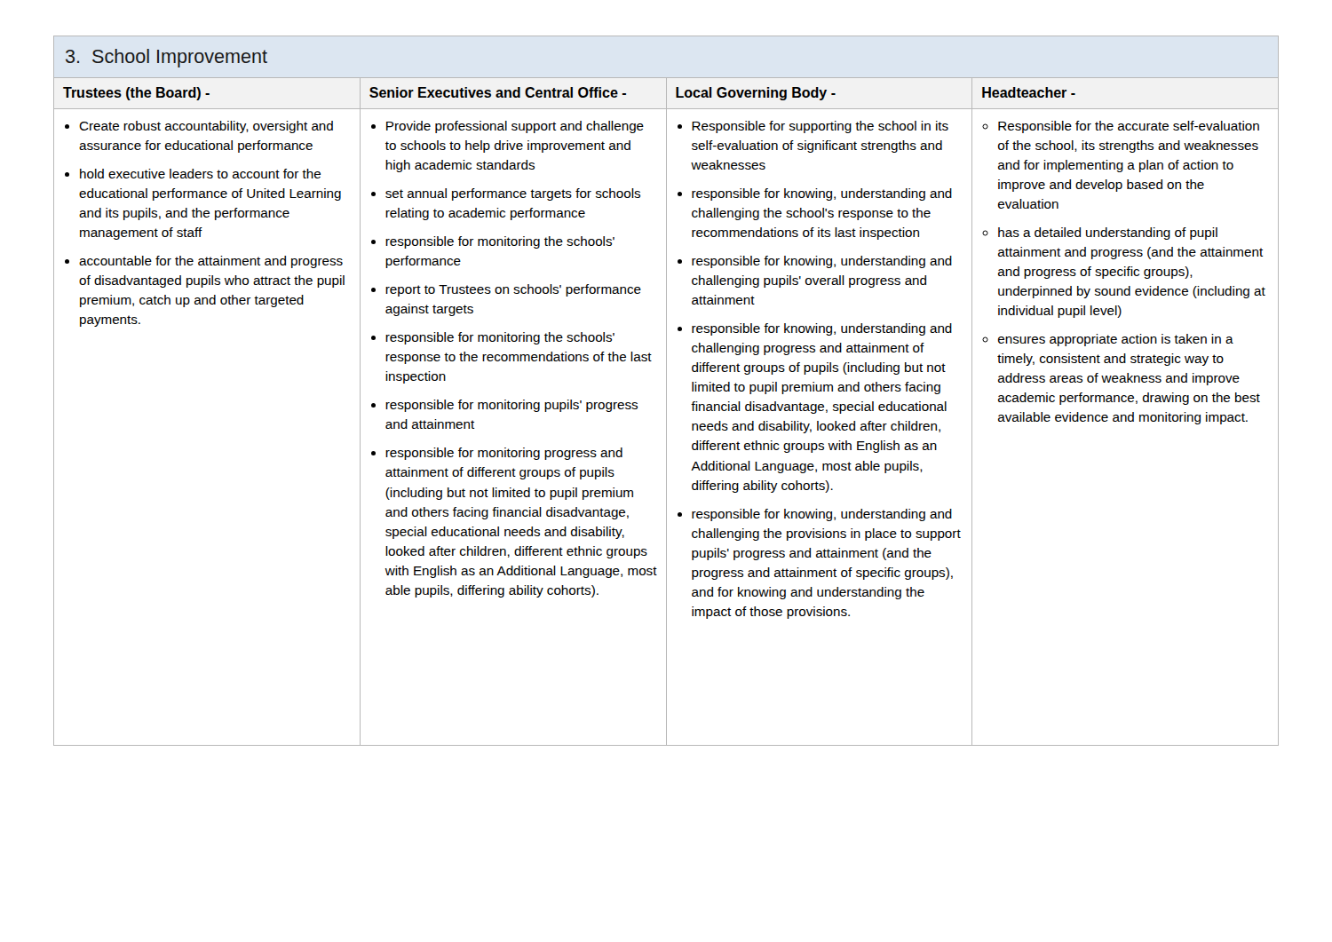3. School Improvement
| Trustees (the Board) - | Senior Executives and Central Office - | Local Governing Body - | Headteacher - |
| --- | --- | --- | --- |
| Create robust accountability, oversight and assurance for educational performance hold executive leaders to account for the educational performance of United Learning and its pupils, and the performance management of staff accountable for the attainment and progress of disadvantaged pupils who attract the pupil premium, catch up and other targeted payments. | Provide professional support and challenge to schools to help drive improvement and high academic standards set annual performance targets for schools relating to academic performance responsible for monitoring the schools' performance report to Trustees on schools' performance against targets responsible for monitoring the schools' response to the recommendations of the last inspection responsible for monitoring pupils' progress and attainment responsible for monitoring progress and attainment of different groups of pupils (including but not limited to pupil premium and others facing financial disadvantage, special educational needs and disability, looked after children, different ethnic groups with English as an Additional Language, most able pupils, differing ability cohorts). | Responsible for supporting the school in its self-evaluation of significant strengths and weaknesses responsible for knowing, understanding and challenging the school's response to the recommendations of its last inspection responsible for knowing, understanding and challenging pupils' overall progress and attainment responsible for knowing, understanding and challenging progress and attainment of different groups of pupils (including but not limited to pupil premium and others facing financial disadvantage, special educational needs and disability, looked after children, different ethnic groups with English as an Additional Language, most able pupils, differing ability cohorts). responsible for knowing, understanding and challenging the provisions in place to support pupils' progress and attainment (and the progress and attainment of specific groups), and for knowing and understanding the impact of those provisions. | Responsible for the accurate self-evaluation of the school, its strengths and weaknesses and for implementing a plan of action to improve and develop based on the evaluation has a detailed understanding of pupil attainment and progress (and the attainment and progress of specific groups), underpinned by sound evidence (including at individual pupil level) ensures appropriate action is taken in a timely, consistent and strategic way to address areas of weakness and improve academic performance, drawing on the best available evidence and monitoring impact. |